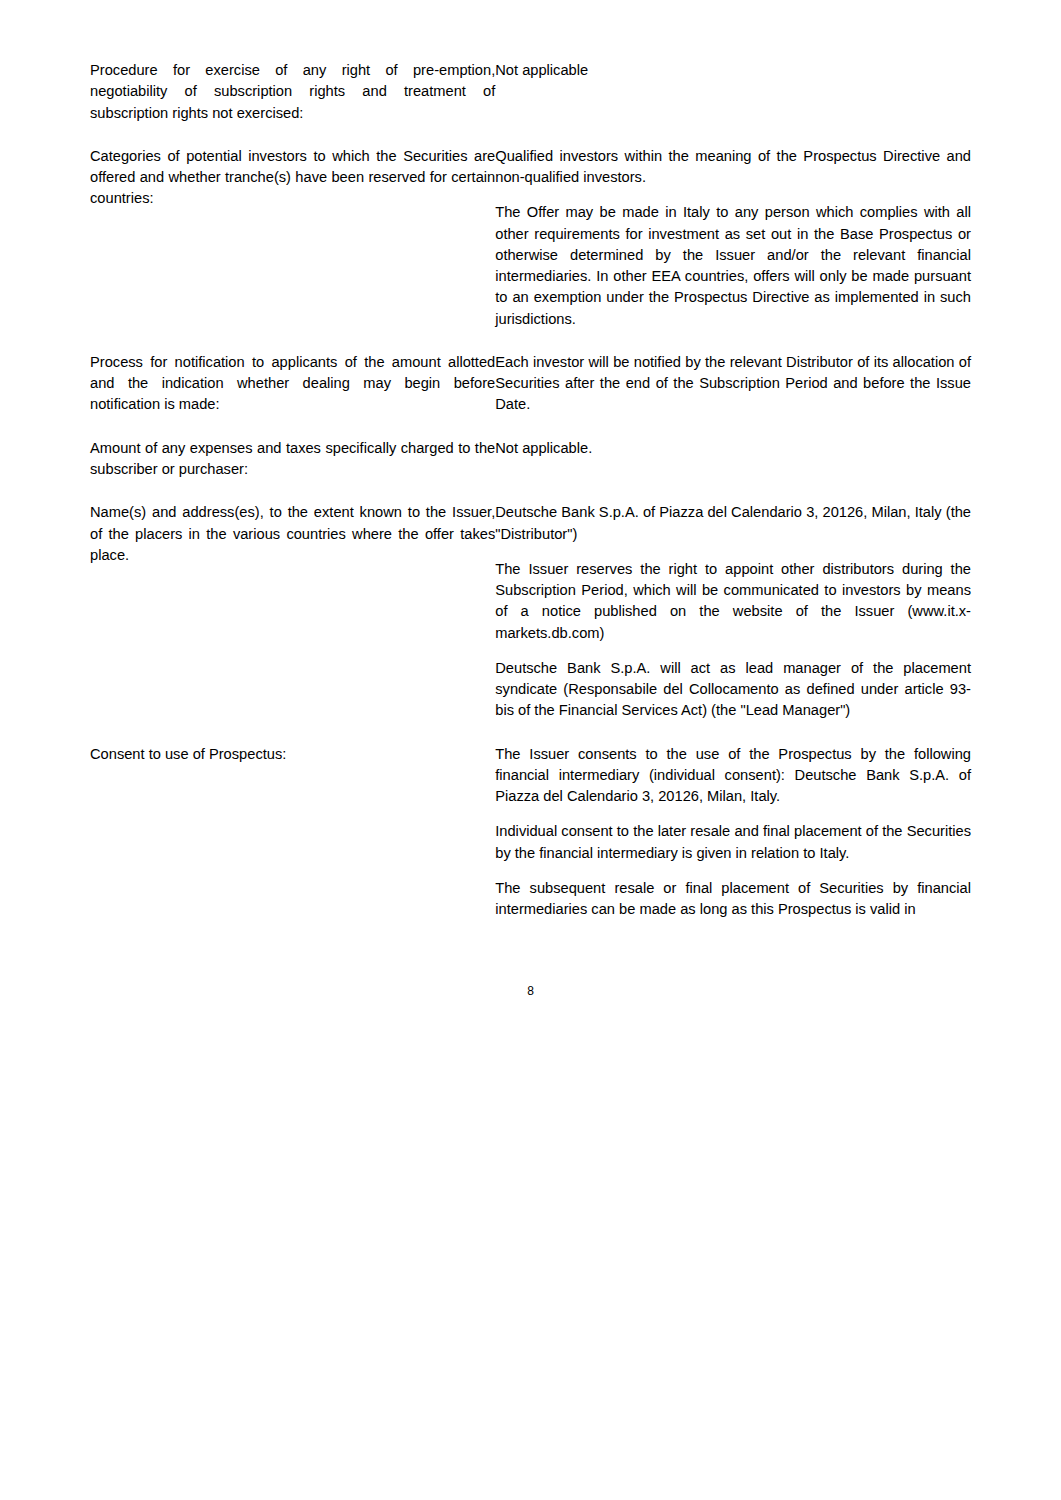| Procedure for exercise of any right of pre-emption, negotiability of subscription rights and treatment of subscription rights not exercised: | Not applicable |
| Categories of potential investors to which the Securities are offered and whether tranche(s) have been reserved for certain countries: | Qualified investors within the meaning of the Prospectus Directive and non-qualified investors. The Offer may be made in Italy to any person which complies with all other requirements for investment as set out in the Base Prospectus or otherwise determined by the Issuer and/or the relevant financial intermediaries. In other EEA countries, offers will only be made pursuant to an exemption under the Prospectus Directive as implemented in such jurisdictions. |
| Process for notification to applicants of the amount allotted and the indication whether dealing may begin before notification is made: | Each investor will be notified by the relevant Distributor of its allocation of Securities after the end of the Subscription Period and before the Issue Date. |
| Amount of any expenses and taxes specifically charged to the subscriber or purchaser: | Not applicable. |
| Name(s) and address(es), to the extent known to the Issuer, of the placers in the various countries where the offer takes place. | Deutsche Bank S.p.A. of Piazza del Calendario 3, 20126, Milan, Italy (the "Distributor") The Issuer reserves the right to appoint other distributors during the Subscription Period, which will be communicated to investors by means of a notice published on the website of the Issuer (www.it.x-markets.db.com) Deutsche Bank S.p.A. will act as lead manager of the placement syndicate (Responsabile del Collocamento as defined under article 93-bis of the Financial Services Act) (the "Lead Manager") |
| Consent to use of Prospectus: | The Issuer consents to the use of the Prospectus by the following financial intermediary (individual consent): Deutsche Bank S.p.A. of Piazza del Calendario 3, 20126, Milan, Italy. Individual consent to the later resale and final placement of the Securities by the financial intermediary is given in relation to Italy. The subsequent resale or final placement of Securities by financial intermediaries can be made as long as this Prospectus is valid in |
8